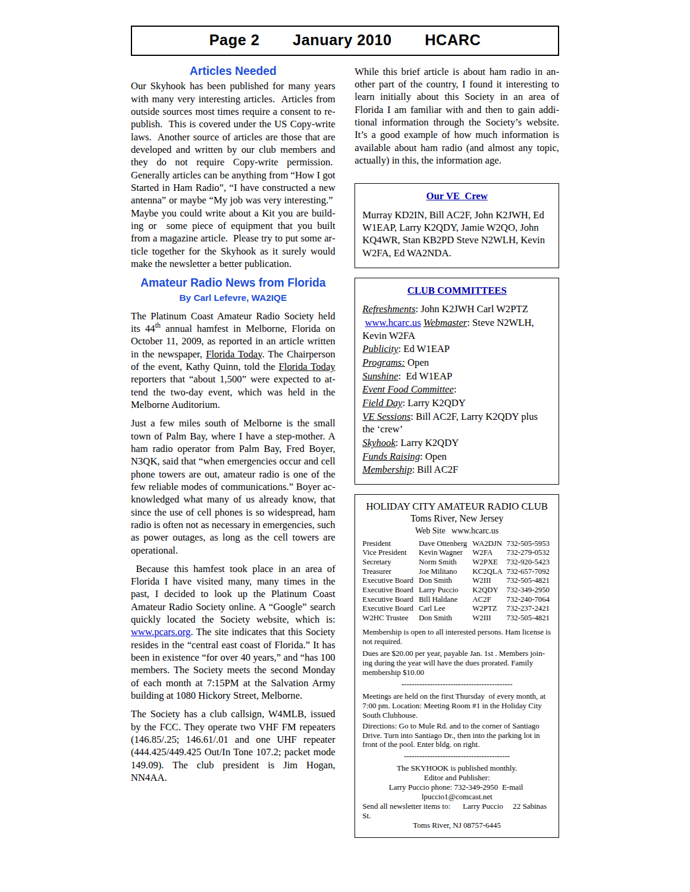Page 2 January 2010 HCARC
Articles Needed
Our Skyhook has been published for many years with many very interesting articles. Articles from outside sources most times require a consent to republish. This is covered under the US Copy-write laws. Another source of articles are those that are developed and written by our club members and they do not require Copy-write permission. Generally articles can be anything from “How I got Started in Ham Radio”, “I have constructed a new antenna” or maybe “My job was very interesting.” Maybe you could write about a Kit you are building or some piece of equipment that you built from a magazine article. Please try to put some article together for the Skyhook as it surely would make the newsletter a better publication.
Amateur Radio News from Florida
By Carl Lefevre, WA2IQE
The Platinum Coast Amateur Radio Society held its 44th annual hamfest in Melborne, Florida on October 11, 2009, as reported in an article written in the newspaper, Florida Today. The Chairperson of the event, Kathy Quinn, told the Florida Today reporters that “about 1,500” were expected to attend the two-day event, which was held in the Melborne Auditorium.
Just a few miles south of Melborne is the small town of Palm Bay, where I have a step-mother. A ham radio operator from Palm Bay, Fred Boyer, N3QK, said that “when emergencies occur and cell phone towers are out, amateur radio is one of the few reliable modes of communications.” Boyer acknowledged what many of us already know, that since the use of cell phones is so widespread, ham radio is often not as necessary in emergencies, such as power outages, as long as the cell towers are operational.
Because this hamfest took place in an area of Florida I have visited many, many times in the past, I decided to look up the Platinum Coast Amateur Radio Society online. A “Google” search quickly located the Society website, which is: www.pcars.org. The site indicates that this Society resides in the “central east coast of Florida.” It has been in existence “for over 40 years,” and “has 100 members. The Society meets the second Monday of each month at 7:15PM at the Salvation Army building at 1080 Hickory Street, Melborne.
The Society has a club callsign, W4MLB, issued by the FCC. They operate two VHF FM repeaters (146.85/.25; 146.61/.01 and one UHF repeater (444.425/449.425 Out/In Tone 107.2; packet mode 149.09). The club president is Jim Hogan, NN4AA.
While this brief article is about ham radio in another part of the country, I found it interesting to learn initially about this Society in an area of Florida I am familiar with and then to gain additional information through the Society’s website. It’s a good example of how much information is available about ham radio (and almost any topic, actually) in this, the information age.
Our VE Crew
Murray KD2IN, Bill AC2F, John K2JWH, Ed W1EAP, Larry K2QDY, Jamie W2QO, John KQ4WR, Stan KB2PD Steve N2WLH, Kevin W2FA, Ed WA2NDA.
CLUB COMMITTEES
Refreshments: John K2JWH Carl W2PTZ
www.hcarc.us Webmaster: Steve N2WLH, Kevin W2FA
Publicity: Ed W1EAP
Programs: Open
Sunshine: Ed W1EAP
Event Food Committee:
Field Day: Larry K2QDY
VE Sessions: Bill AC2F, Larry K2QDY plus the ‘crew’
Skyhook: Larry K2QDY
Funds Raising: Open
Membership: Bill AC2F
HOLIDAY CITY AMATEUR RADIO CLUB
Toms River, New Jersey
Web Site www.hcarc.us
| President | Dave Ottenberg | WA2DJN | 732-505-5953 |
| Vice President | Kevin Wagner | W2FA | 732-279-0532 |
| Secretary | Norm Smith | W2PXE | 732-920-5423 |
| Treasurer | Joe Militano | KC2QLA | 732-657-7092 |
| Executive Board | Don Smith | W2III | 732-505-4821 |
| Executive Board | Larry Puccio | K2QDY | 732-349-2950 |
| Executive Board | Bill Haldane | AC2F | 732-240-7064 |
| Executive Board | Carl Lee | W2PTZ | 732-237-2421 |
| W2HC Trustee | Don Smith | W2III | 732-505-4821 |
Membership is open to all interested persons. Ham license is not required.
Dues are $20.00 per year, payable Jan. 1st . Members joining during the year will have the dues prorated. Family membership $10.00
-------------------------------------------
Meetings are held on the first Thursday of every month, at 7:00 pm. Location: Meeting Room #1 in the Holiday City South Clubhouse.
Directions: Go to Mule Rd. and to the corner of Santiago Drive. Turn into Santiago Dr., then into the parking lot in front of the pool. Enter bldg. on right.
-----------------------------------------
The SKYHOOK is published monthly.
Editor and Publisher:
Larry Puccio phone: 732-349-2950 E-mail lpuccio1@comcast.net
Send all newsletter items to: Larry Puccio 22 Sabinas St.
Toms River, NJ 08757-6445